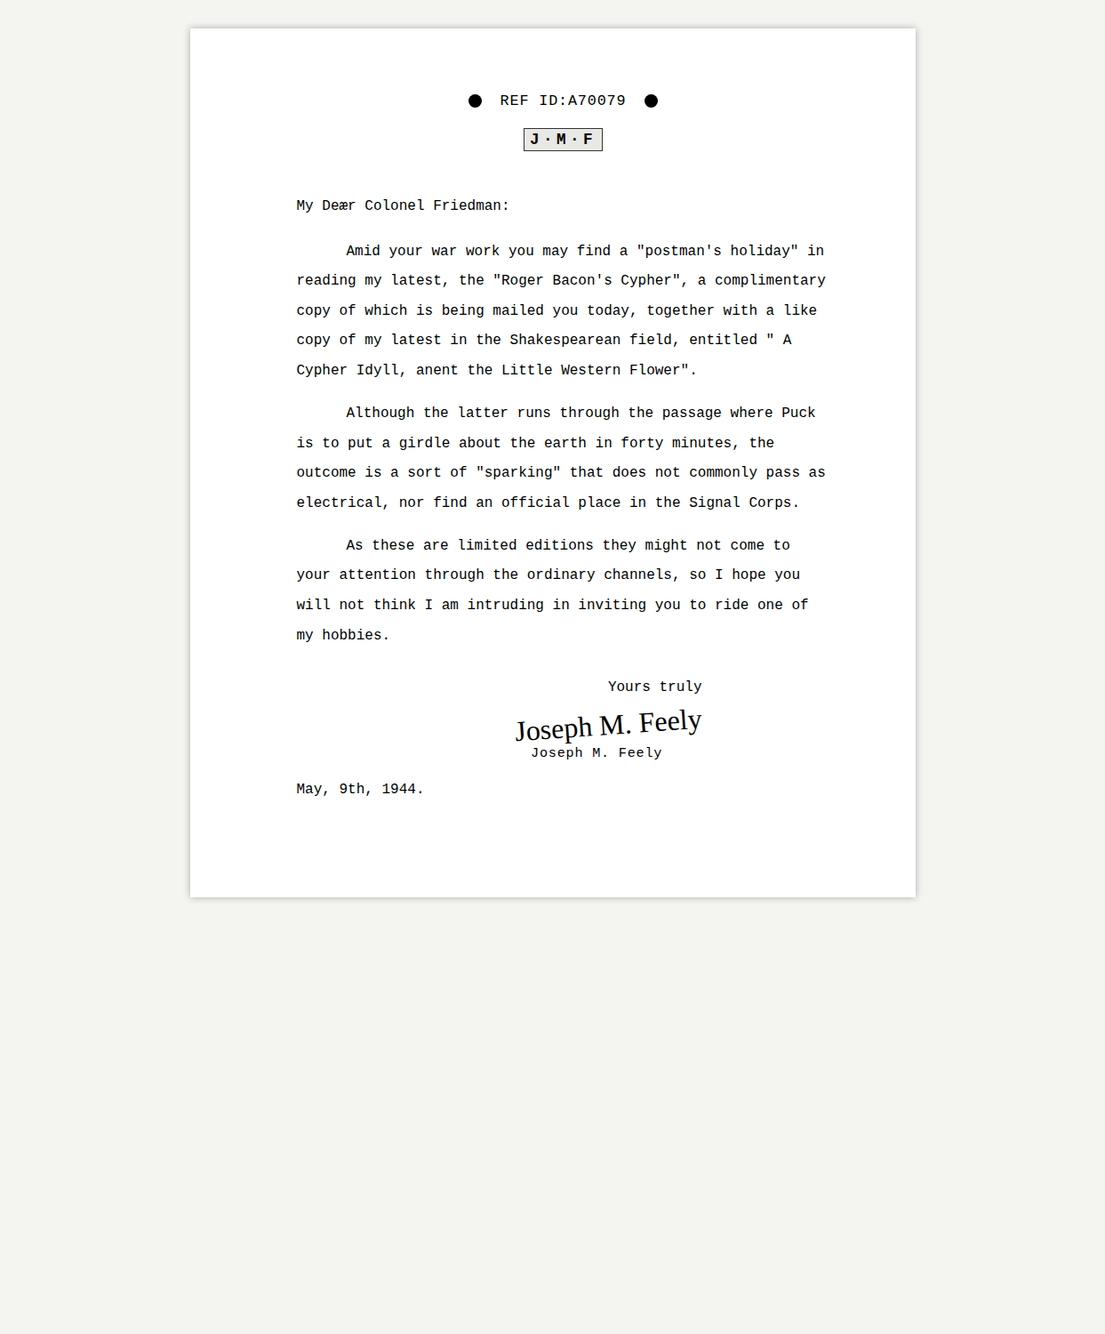REF ID:A70079
J·M·F
My Deær Colonel Friedman:
Amid your war work you may find a "postman's holiday" in reading my latest, the "Roger Bacon's Cypher", a complimentary copy of which is being mailed you today, together with a like copy of my latest in the Shakespearean field, entitled " A Cypher Idyll, anent the Little Western Flower".
Although the latter runs through the passage where Puck is to put a girdle about the earth in forty minutes, the outcome is a sort of "sparking" that does not commonly pass as electrical, nor find an official place in the Signal Corps.
As these are limited editions they might not come to your attention through the ordinary channels, so I hope you will not think I am intruding in inviting you to ride one of my hobbies.
Yours truly
Joseph M. Feely
Joseph M. Feely
May, 9th, 1944.